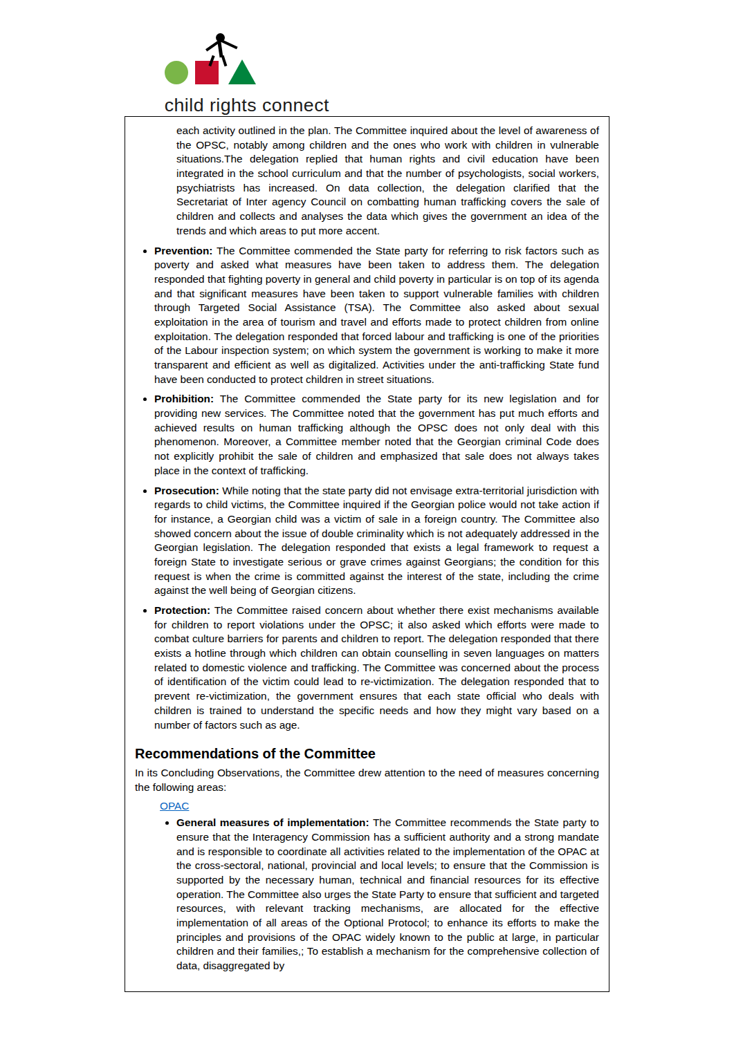child rights connect
each activity outlined in the plan. The Committee inquired about the level of awareness of the OPSC, notably among children and the ones who work with children in vulnerable situations.The delegation replied that human rights and civil education have been integrated in the school curriculum and that the number of psychologists, social workers, psychiatrists has increased. On data collection, the delegation clarified that the Secretariat of Inter agency Council on combatting human trafficking covers the sale of children and collects and analyses the data which gives the government an idea of the trends and which areas to put more accent.
Prevention: The Committee commended the State party for referring to risk factors such as poverty and asked what measures have been taken to address them. The delegation responded that fighting poverty in general and child poverty in particular is on top of its agenda and that significant measures have been taken to support vulnerable families with children through Targeted Social Assistance (TSA). The Committee also asked about sexual exploitation in the area of tourism and travel and efforts made to protect children from online exploitation. The delegation responded that forced labour and trafficking is one of the priorities of the Labour inspection system; on which system the government is working to make it more transparent and efficient as well as digitalized. Activities under the anti-trafficking State fund have been conducted to protect children in street situations.
Prohibition: The Committee commended the State party for its new legislation and for providing new services. The Committee noted that the government has put much efforts and achieved results on human trafficking although the OPSC does not only deal with this phenomenon. Moreover, a Committee member noted that the Georgian criminal Code does not explicitly prohibit the sale of children and emphasized that sale does not always takes place in the context of trafficking.
Prosecution: While noting that the state party did not envisage extra-territorial jurisdiction with regards to child victims, the Committee inquired if the Georgian police would not take action if for instance, a Georgian child was a victim of sale in a foreign country. The Committee also showed concern about the issue of double criminality which is not adequately addressed in the Georgian legislation. The delegation responded that exists a legal framework to request a foreign State to investigate serious or grave crimes against Georgians; the condition for this request is when the crime is committed against the interest of the state, including the crime against the well being of Georgian citizens.
Protection: The Committee raised concern about whether there exist mechanisms available for children to report violations under the OPSC; it also asked which efforts were made to combat culture barriers for parents and children to report. The delegation responded that there exists a hotline through which children can obtain counselling in seven languages on matters related to domestic violence and trafficking. The Committee was concerned about the process of identification of the victim could lead to re-victimization. The delegation responded that to prevent re-victimization, the government ensures that each state official who deals with children is trained to understand the specific needs and how they might vary based on a number of factors such as age.
Recommendations of the Committee
In its Concluding Observations, the Committee drew attention to the need of measures concerning the following areas:
OPAC
General measures of implementation: The Committee recommends the State party to ensure that the Interagency Commission has a sufficient authority and a strong mandate and is responsible to coordinate all activities related to the implementation of the OPAC at the cross-sectoral, national, provincial and local levels; to ensure that the Commission is supported by the necessary human, technical and financial resources for its effective operation. The Committee also urges the State Party to ensure that sufficient and targeted resources, with relevant tracking mechanisms, are allocated for the effective implementation of all areas of the Optional Protocol; to enhance its efforts to make the principles and provisions of the OPAC widely known to the public at large, in particular children and their families,; To establish a mechanism for the comprehensive collection of data, disaggregated by